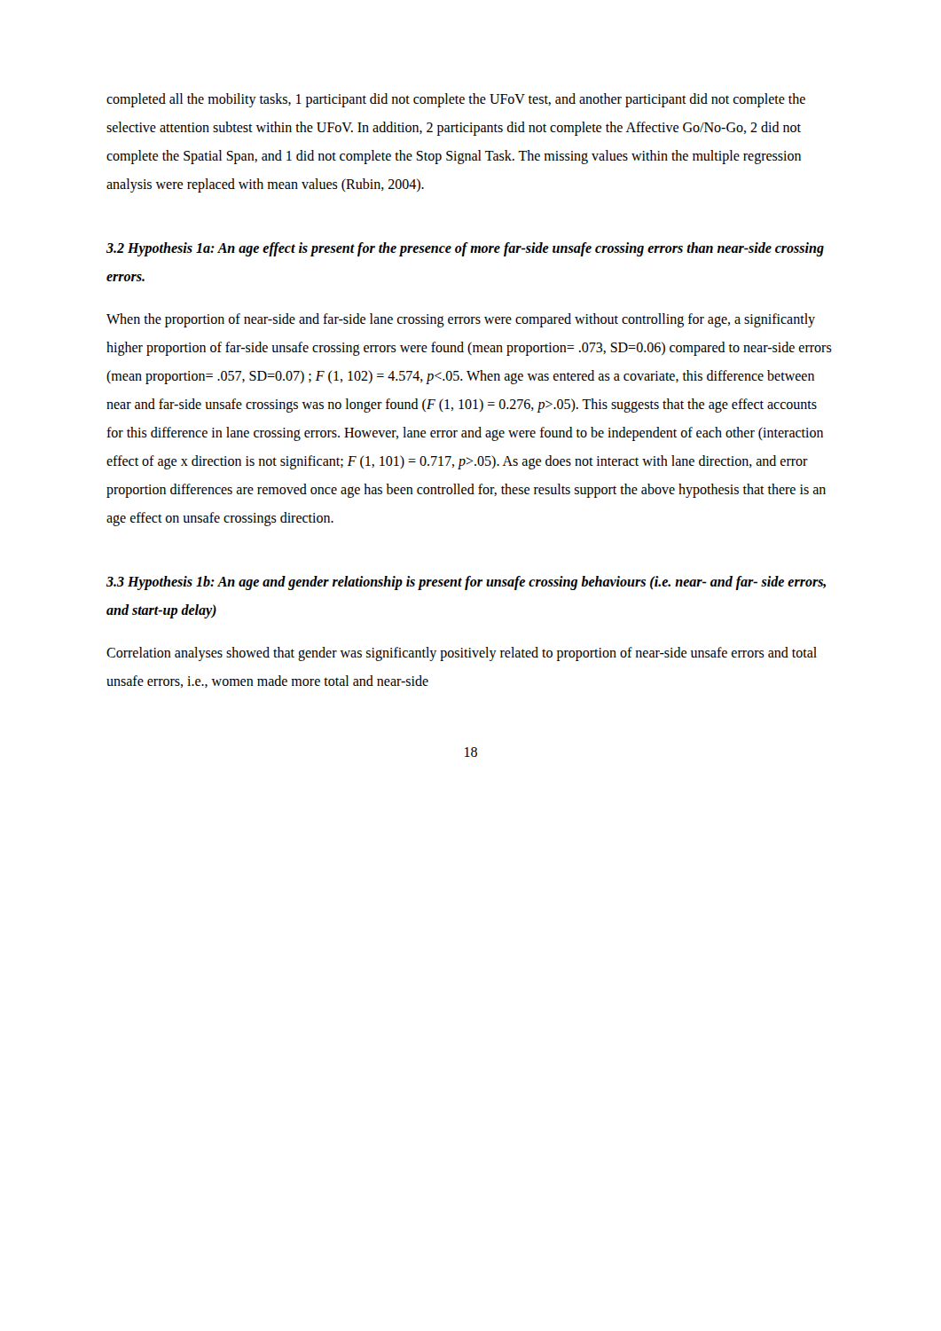completed all the mobility tasks, 1 participant did not complete the UFoV test, and another participant did not complete the selective attention subtest within the UFoV. In addition, 2 participants did not complete the Affective Go/No-Go, 2 did not complete the Spatial Span, and 1 did not complete the Stop Signal Task. The missing values within the multiple regression analysis were replaced with mean values (Rubin, 2004).
3.2 Hypothesis 1a: An age effect is present for the presence of more far-side unsafe crossing errors than near-side crossing errors.
When the proportion of near-side and far-side lane crossing errors were compared without controlling for age, a significantly higher proportion of far-side unsafe crossing errors were found (mean proportion= .073, SD=0.06) compared to near-side errors (mean proportion= .057, SD=0.07) ; F (1, 102) = 4.574, p<.05. When age was entered as a covariate, this difference between near and far-side unsafe crossings was no longer found (F (1, 101) = 0.276, p>.05). This suggests that the age effect accounts for this difference in lane crossing errors. However, lane error and age were found to be independent of each other (interaction effect of age x direction is not significant; F (1, 101) = 0.717, p>.05). As age does not interact with lane direction, and error proportion differences are removed once age has been controlled for, these results support the above hypothesis that there is an age effect on unsafe crossings direction.
3.3 Hypothesis 1b: An age and gender relationship is present for unsafe crossing behaviours (i.e. near- and far- side errors, and start-up delay)
Correlation analyses showed that gender was significantly positively related to proportion of near-side unsafe errors and total unsafe errors, i.e., women made more total and near-side
18